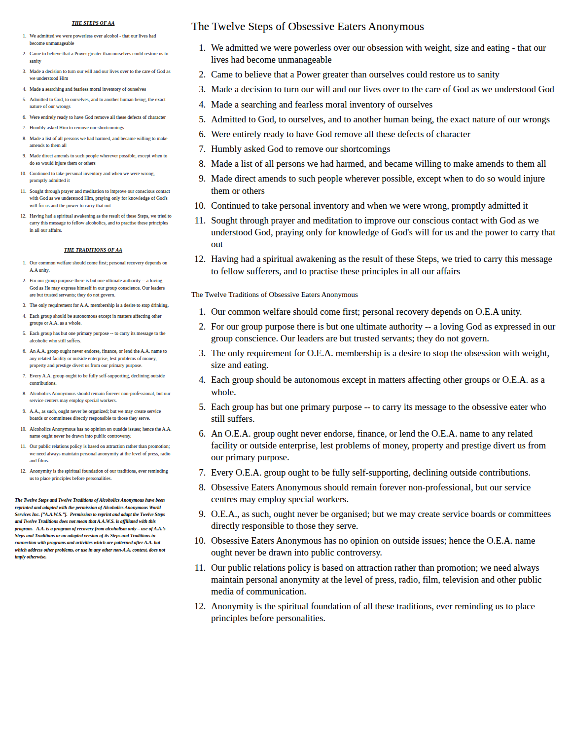THE STEPS OF AA
We admitted we were powerless over alcohol - that our lives had become unmanageable
Came to believe that a Power greater than ourselves could restore us to sanity
Made a decision to turn our will and our lives over to the care of God as we understood Him
Made a searching and fearless moral inventory of ourselves
Admitted to God, to ourselves, and to another human being, the exact nature of our wrongs
Were entirely ready to have God remove all these defects of character
Humbly asked Him to remove our shortcomings
Made a list of all persons we had harmed, and became willing to make amends to them all
Made direct amends to such people wherever possible, except when to do so would injure them or others
Continued to take personal inventory and when we were wrong, promptly admitted it
Sought through prayer and meditation to improve our conscious contact with God as we understood Him, praying only for knowledge of God's will for us and the power to carry that out
Having had a spiritual awakening as the result of these Steps, we tried to carry this message to fellow alcoholics, and to practise these principles in all our affairs.
THE TRADITIONS OF AA
Our common welfare should come first; personal recovery depends on A.A unity.
For our group purpose there is but one ultimate authority -- a loving God as He may express himself in our group conscience. Our leaders are but trusted servants; they do not govern.
The only requirement for A.A. membership is a desire to stop drinking.
Each group should be autonomous except in matters affecting other groups or A.A. as a whole.
Each group has but one primary purpose -- to carry its message to the alcoholic who still suffers.
An A.A. group ought never endorse, finance, or lend the A.A. name to any related facility or outside enterprise, lest problems of money, property and prestige divert us from our primary purpose.
Every A.A. group ought to be fully self-supporting, declining outside contributions.
Alcoholics Anonymous should remain forever non-professional, but our service centers may employ special workers.
A.A., as such, ought never be organized; but we may create service boards or committees directly responsible to those they serve.
Alcoholics Anonymous has no opinion on outside issues; hence the A.A. name ought never be drawn into public controversy.
Our public relations policy is based on attraction rather than promotion; we need always maintain personal anonymity at the level of press, radio and films.
Anonymity is the spiritual foundation of our traditions, ever reminding us to place principles before personalities.
The Twelve Steps and Twelve Traditions of Alcoholics Anonymous have been reprinted and adapted with the permission of Alcoholics Anonymous World Services Inc. [“A.A.W.S.”]. Permission to reprint and adapt the Twelve Steps and Twelve Traditions does not mean that A.A.W.S. is affiliated with this program. A.A. is a program of recovery from alcoholism only – use of A.A.’s Steps and Traditions or an adapted version of its Steps and Traditions in connection with programs and activities which are patterned after A.A. but which address other problems, or use in any other non-A.A. context, does not imply otherwise.
The Twelve Steps of Obsessive Eaters Anonymous
We admitted we were powerless over our obsession with weight, size and eating - that our lives had become unmanageable
Came to believe that a Power greater than ourselves could restore us to sanity
Made a decision to turn our will and our lives over to the care of God as we understood God
Made a searching and fearless moral inventory of ourselves
Admitted to God, to ourselves, and to another human being, the exact nature of our wrongs
Were entirely ready to have God remove all these defects of character
Humbly asked God to remove our shortcomings
Made a list of all persons we had harmed, and became willing to make amends to them all
Made direct amends to such people wherever possible, except when to do so would injure them or others
Continued to take personal inventory and when we were wrong, promptly admitted it
Sought through prayer and meditation to improve our conscious contact with God as we understood God, praying only for knowledge of God's will for us and the power to carry that out
Having had a spiritual awakening as the result of these Steps, we tried to carry this message to fellow sufferers, and to practise these principles in all our affairs
The Twelve Traditions of Obsessive Eaters Anonymous
Our common welfare should come first; personal recovery depends on O.E.A unity.
For our group purpose there is but one ultimate authority -- a loving God as expressed in our group conscience. Our leaders are but trusted servants; they do not govern.
The only requirement for O.E.A. membership is a desire to stop the obsession with weight, size and eating.
Each group should be autonomous except in matters affecting other groups or O.E.A. as a whole.
Each group has but one primary purpose -- to carry its message to the obsessive eater who still suffers.
An O.E.A. group ought never endorse, finance, or lend the O.E.A. name to any related facility or outside enterprise, lest problems of money, property and prestige divert us from our primary purpose.
Every O.E.A. group ought to be fully self-supporting, declining outside contributions.
Obsessive Eaters Anonymous should remain forever non-professional, but our service centres may employ special workers.
O.E.A., as such, ought never be organised; but we may create service boards or committees directly responsible to those they serve.
Obsessive Eaters Anonymous has no opinion on outside issues; hence the O.E.A. name ought never be drawn into public controversy.
Our public relations policy is based on attraction rather than promotion; we need always maintain personal anonymity at the level of press, radio, film, television and other public media of communication.
Anonymity is the spiritual foundation of all these traditions, ever reminding us to place principles before personalities.